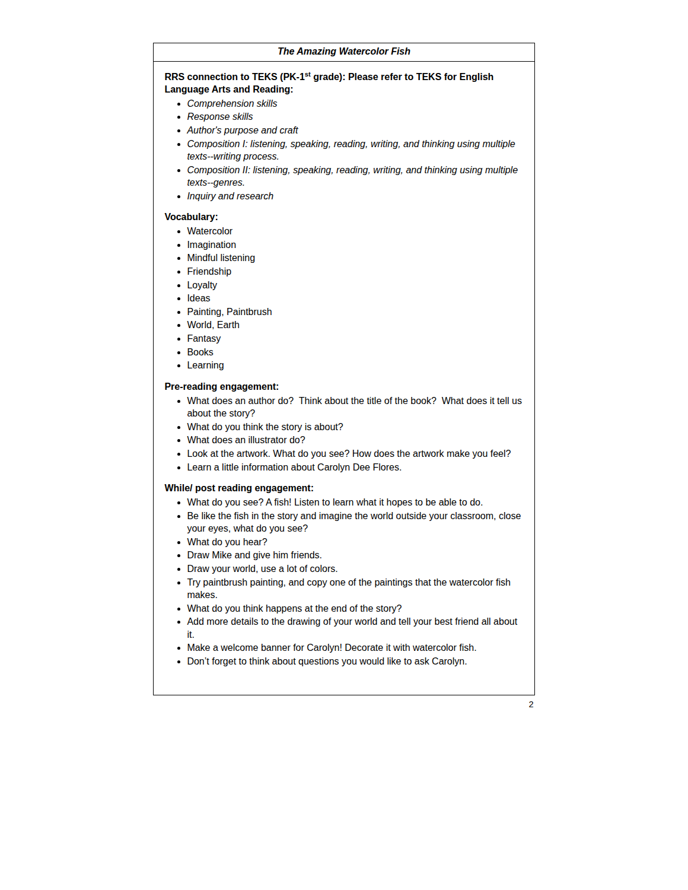The Amazing Watercolor Fish
RRS connection to TEKS (PK-1st grade): Please refer to TEKS for English Language Arts and Reading:
Comprehension skills
Response skills
Author's purpose and craft
Composition I: listening, speaking, reading, writing, and thinking using multiple texts--writing process.
Composition II: listening, speaking, reading, writing, and thinking using multiple texts--genres.
Inquiry and research
Vocabulary:
Watercolor
Imagination
Mindful listening
Friendship
Loyalty
Ideas
Painting, Paintbrush
World, Earth
Fantasy
Books
Learning
Pre-reading engagement:
What does an author do? Think about the title of the book? What does it tell us about the story?
What do you think the story is about?
What does an illustrator do?
Look at the artwork. What do you see? How does the artwork make you feel?
Learn a little information about Carolyn Dee Flores.
While/ post reading engagement:
What do you see? A fish! Listen to learn what it hopes to be able to do.
Be like the fish in the story and imagine the world outside your classroom, close your eyes, what do you see?
What do you hear?
Draw Mike and give him friends.
Draw your world, use a lot of colors.
Try paintbrush painting, and copy one of the paintings that the watercolor fish makes.
What do you think happens at the end of the story?
Add more details to the drawing of your world and tell your best friend all about it.
Make a welcome banner for Carolyn! Decorate it with watercolor fish.
Don’t forget to think about questions you would like to ask Carolyn.
2